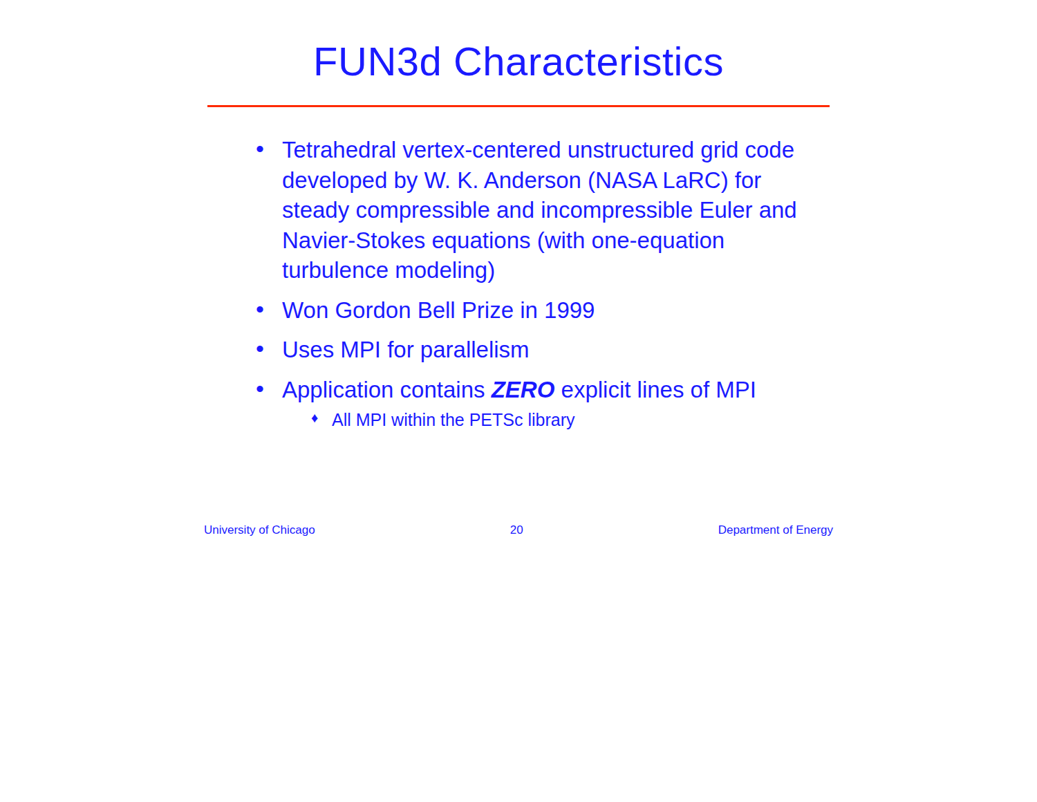FUN3d Characteristics
Tetrahedral vertex-centered unstructured grid code developed by W. K. Anderson (NASA LaRC) for steady compressible and incompressible Euler and Navier-Stokes equations (with one-equation turbulence modeling)
Won Gordon Bell Prize in 1999
Uses MPI for parallelism
Application contains ZERO explicit lines of MPI
All MPI within the PETSc library
University of Chicago 20 Department of Energy